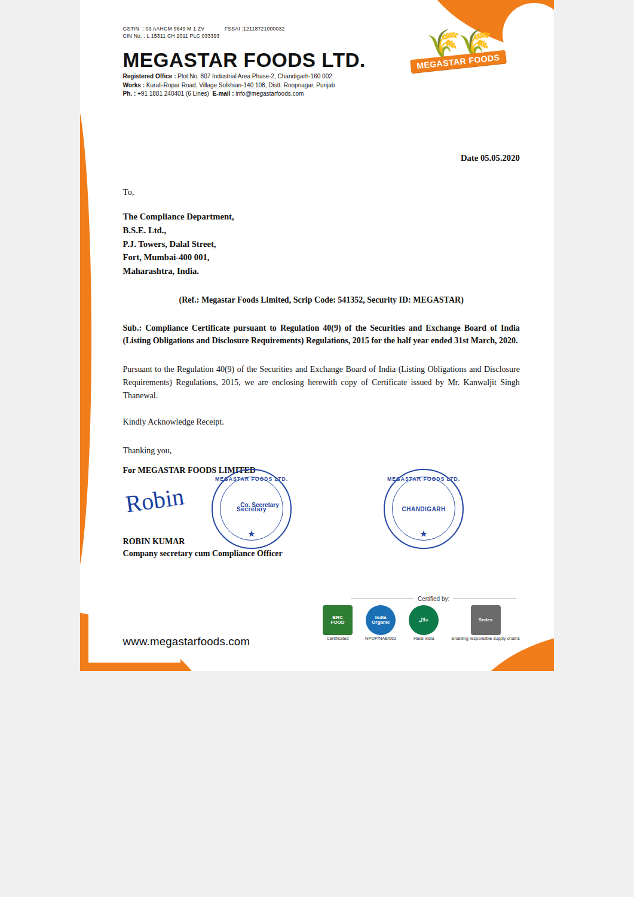🌾🌾
MEGASTAR FOODS
GSTIN : 03 AAHCM 9649 M 1 ZV FSSAI :12118721000032
CIN No. : L 15311 CH 2011 PLC 033393
MEGASTAR FOODS LTD.
Registered Office : Plot No. 807 Industrial Area Phase-2, Chandigarh-160 002
Works : Kurali-Ropar Road, Village Solkhian-140 108, Distt. Roopnagar, Punjab
Ph. : +91 1881 240401 (6 Lines) E-mail : info@megastarfoods.com
Date 05.05.2020
To,
The Compliance Department,
B.S.E. Ltd.,
P.J. Towers, Dalal Street,
Fort, Mumbai-400 001,
Maharashtra, India.
(Ref.: Megastar Foods Limited, Scrip Code: 541352, Security ID: MEGASTAR)
Sub.: Compliance Certificate pursuant to Regulation 40(9) of the Securities and Exchange Board of India (Listing Obligations and Disclosure Requirements) Regulations, 2015 for the half year ended 31st March, 2020.
Pursuant to the Regulation 40(9) of the Securities and Exchange Board of India (Listing Obligations and Disclosure Requirements) Regulations, 2015, we are enclosing herewith copy of Certificate issued by Mr. Kanwaljit Singh Thanewal.
Kindly Acknowledge Receipt.
Thanking you,
For MEGASTAR FOODS LIMITED
MEGASTAR FOODS LTD.
Secretary
★
MEGASTAR FOODS LTD.
CHANDIGARH
★
Robin
Co. Secretary
ROBIN KUMAR
Company secretary cum Compliance Officer
Certified by:
BRC
FOOD
Certificated
India
Organic
NPOP/NAB/002
حلال
Halal India
Sedex
Enabling responsible supply chains
www.megastarfoods.com